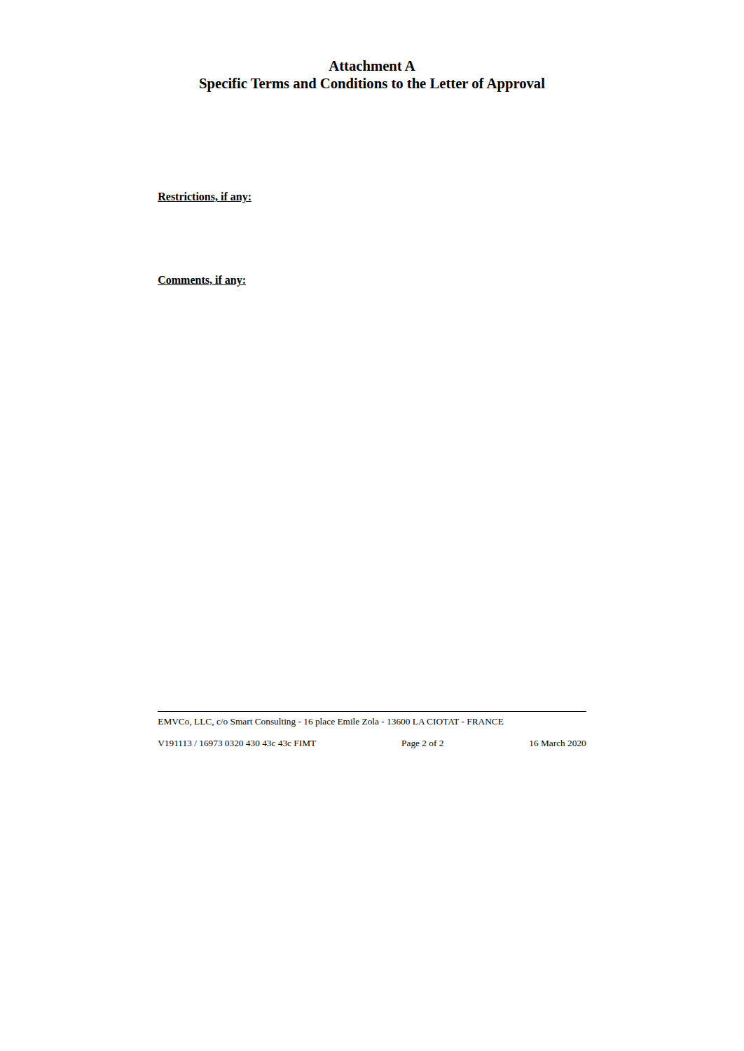Attachment A
Specific Terms and Conditions to the Letter of Approval
Restrictions, if any:
Comments, if any:
EMVCo, LLC, c/o Smart Consulting - 16 place Emile Zola - 13600 LA CIOTAT - FRANCE
V191113 / 16973 0320 430 43c 43c FIMT Page 2 of 2 16 March 2020